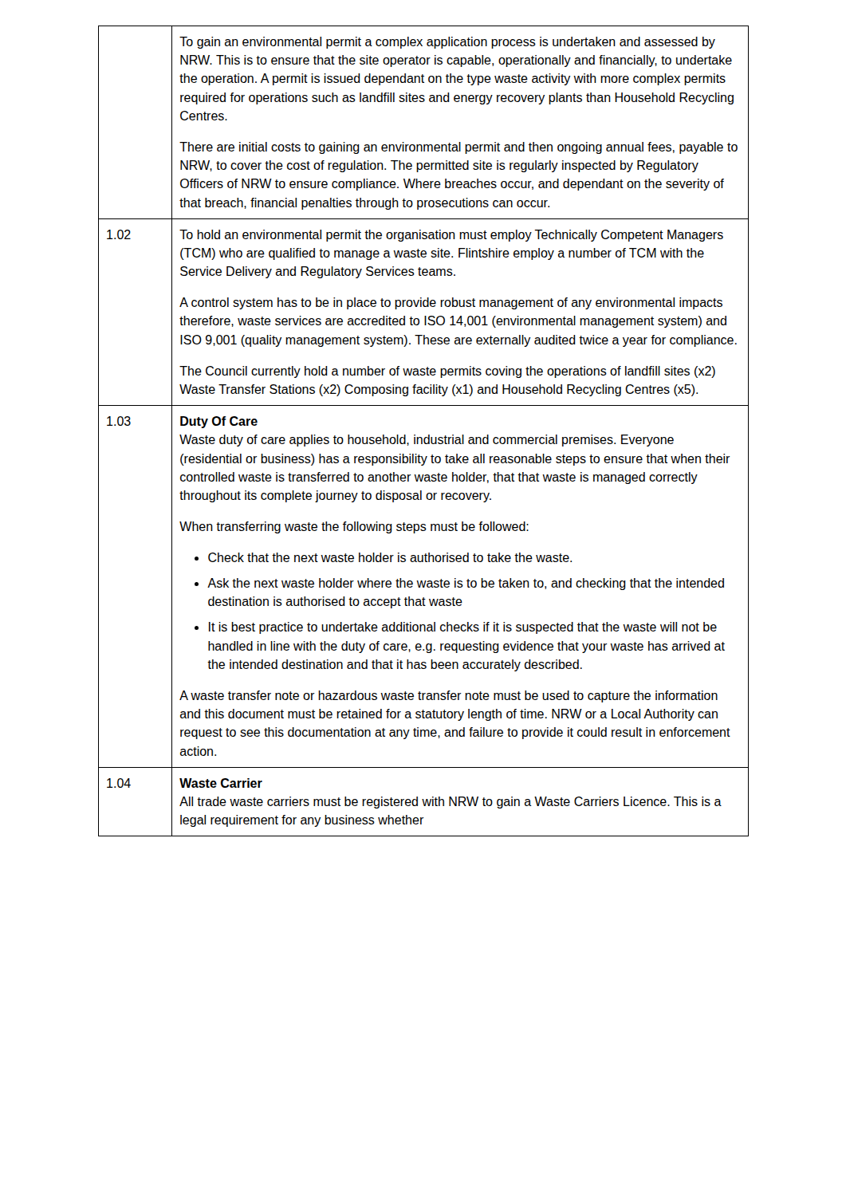| | To gain an environmental permit a complex application process is undertaken and assessed by NRW. This is to ensure that the site operator is capable, operationally and financially, to undertake the operation. A permit is issued dependant on the type waste activity with more complex permits required for operations such as landfill sites and energy recovery plants than Household Recycling Centres. There are initial costs to gaining an environmental permit and then ongoing annual fees, payable to NRW, to cover the cost of regulation. The permitted site is regularly inspected by Regulatory Officers of NRW to ensure compliance. Where breaches occur, and dependant on the severity of that breach, financial penalties through to prosecutions can occur. |
| 1.02 | To hold an environmental permit the organisation must employ Technically Competent Managers (TCM) who are qualified to manage a waste site. Flintshire employ a number of TCM with the Service Delivery and Regulatory Services teams. A control system has to be in place to provide robust management of any environmental impacts therefore, waste services are accredited to ISO 14,001 (environmental management system) and ISO 9,001 (quality management system). These are externally audited twice a year for compliance. The Council currently hold a number of waste permits coving the operations of landfill sites (x2) Waste Transfer Stations (x2) Composing facility (x1) and Household Recycling Centres (x5). |
| 1.03 | Duty Of Care Waste duty of care applies to household, industrial and commercial premises. Everyone (residential or business) has a responsibility to take all reasonable steps to ensure that when their controlled waste is transferred to another waste holder, that that waste is managed correctly throughout its complete journey to disposal or recovery. When transferring waste the following steps must be followed: Check that the next waste holder is authorised to take the waste. Ask the next waste holder where the waste is to be taken to, and checking that the intended destination is authorised to accept that waste It is best practice to undertake additional checks if it is suspected that the waste will not be handled in line with the duty of care, e.g. requesting evidence that your waste has arrived at the intended destination and that it has been accurately described. A waste transfer note or hazardous waste transfer note must be used to capture the information and this document must be retained for a statutory length of time. NRW or a Local Authority can request to see this documentation at any time, and failure to provide it could result in enforcement action. |
| 1.04 | Waste Carrier All trade waste carriers must be registered with NRW to gain a Waste Carriers Licence. This is a legal requirement for any business whether |